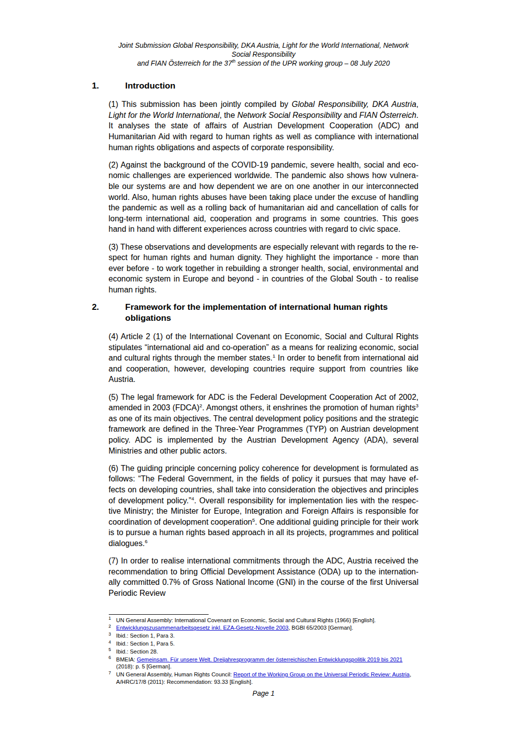Joint Submission Global Responsibility, DKA Austria, Light for the World International, Network Social Responsibility and FIAN Österreich for the 37th session of the UPR working group – 08 July 2020
1. Introduction
(1) This submission has been jointly compiled by Global Responsibility, DKA Austria, Light for the World International, the Network Social Responsibility and FIAN Österreich. It analyses the state of affairs of Austrian Development Cooperation (ADC) and Humanitarian Aid with regard to human rights as well as compliance with international human rights obligations and aspects of corporate responsibility.
(2) Against the background of the COVID-19 pandemic, severe health, social and economic challenges are experienced worldwide. The pandemic also shows how vulnerable our systems are and how dependent we are on one another in our interconnected world. Also, human rights abuses have been taking place under the excuse of handling the pandemic as well as a rolling back of humanitarian aid and cancellation of calls for long-term international aid, cooperation and programs in some countries. This goes hand in hand with different experiences across countries with regard to civic space.
(3) These observations and developments are especially relevant with regards to the respect for human rights and human dignity. They highlight the importance - more than ever before - to work together in rebuilding a stronger health, social, environmental and economic system in Europe and beyond - in countries of the Global South - to realise human rights.
2. Framework for the implementation of international human rights obligations
(4) Article 2 (1) of the International Covenant on Economic, Social and Cultural Rights stipulates “international aid and co-operation” as a means for realizing economic, social and cultural rights through the member states.1 In order to benefit from international aid and cooperation, however, developing countries require support from countries like Austria.
(5) The legal framework for ADC is the Federal Development Cooperation Act of 2002, amended in 2003 (FDCA)2. Amongst others, it enshrines the promotion of human rights3 as one of its main objectives. The central development policy positions and the strategic framework are defined in the Three-Year Programmes (TYP) on Austrian development policy. ADC is implemented by the Austrian Development Agency (ADA), several Ministries and other public actors.
(6) The guiding principle concerning policy coherence for development is formulated as follows: “The Federal Government, in the fields of policy it pursues that may have effects on developing countries, shall take into consideration the objectives and principles of development policy.”4. Overall responsibility for implementation lies with the respective Ministry; the Minister for Europe, Integration and Foreign Affairs is responsible for coordination of development cooperation5. One additional guiding principle for their work is to pursue a human rights based approach in all its projects, programmes and political dialogues.6
(7) In order to realise international commitments through the ADC, Austria received the recommendation to bring Official Development Assistance (ODA) up to the internationally committed 0.7% of Gross National Income (GNI) in the course of the first Universal Periodic Review
1 UN General Assembly: International Covenant on Economic, Social and Cultural Rights (1966) [English].
2 Entwicklungszusammenarbeitsgesetz inkl. EZA-Gesetz-Novelle 2003, BGBl 65/2003 [German].
3 Ibid.: Section 1, Para 3.
4 Ibid.: Section 1, Para 5.
5 Ibid.: Section 28.
6 BMEIA: Gemeinsam. Für unsere Welt. Dreijahresprogramm der österreichischen Entwicklungspolitik 2019 bis 2021 (2018): p. 5 [German].
7 UN General Assembly, Human Rights Council: Report of the Working Group on the Universal Periodic Review: Austria, A/HRC/17/8 (2011): Recommendation: 93.33 [English].
Page 1